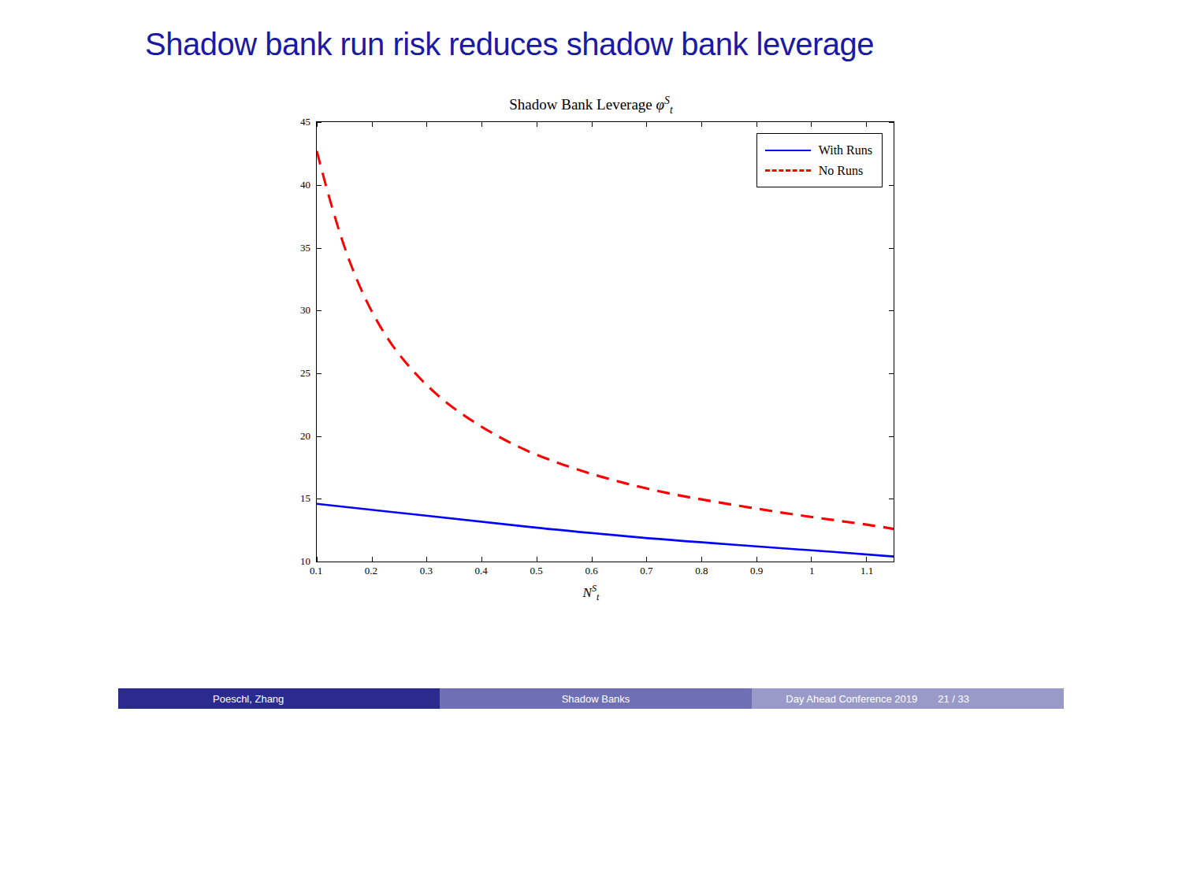Shadow bank run risk reduces shadow bank leverage
Shadow Bank Leverage φSt
45 40 35 30 25 20 15 10
With Runs
No Runs
0.1 0.2 0.3 0.4 0.5 0.6 0.7 0.8 0.9 1 1.1
NSt
Poeschl, Zhang
Shadow Banks
Day Ahead Conference 201921 / 33